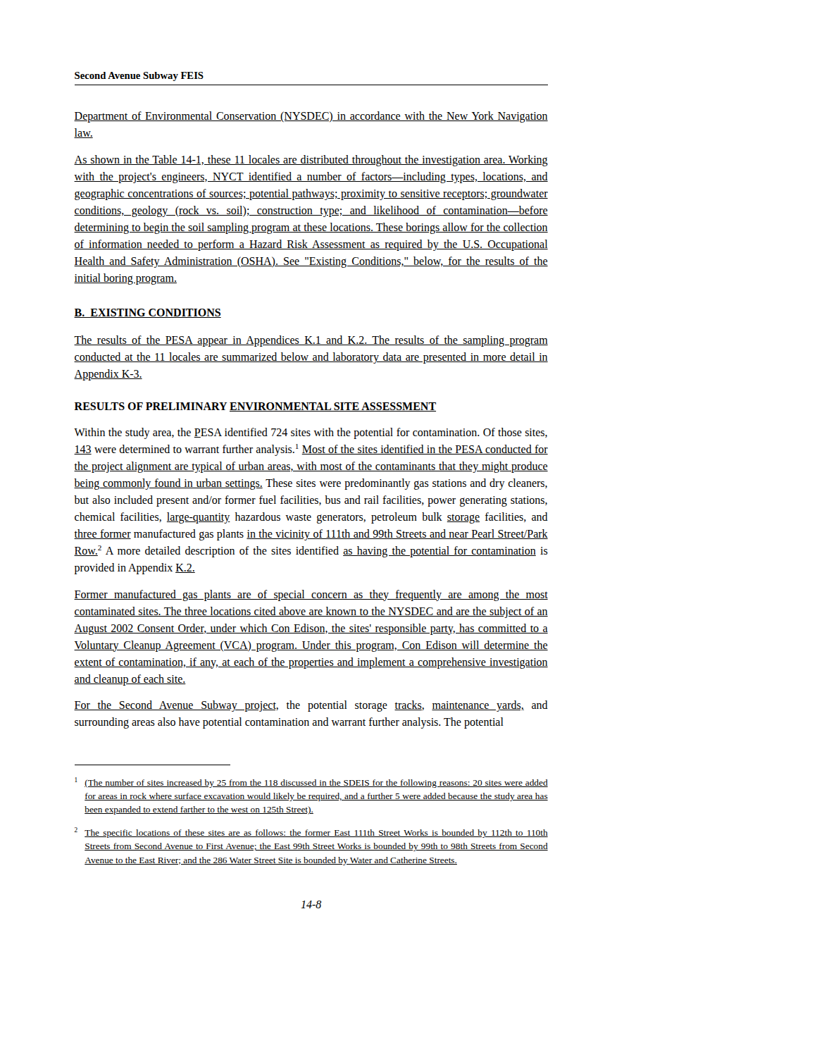Second Avenue Subway FEIS
Department of Environmental Conservation (NYSDEC) in accordance with the New York Navigation law.
As shown in the Table 14-1, these 11 locales are distributed throughout the investigation area. Working with the project's engineers, NYCT identified a number of factors—including types, locations, and geographic concentrations of sources; potential pathways; proximity to sensitive receptors; groundwater conditions, geology (rock vs. soil); construction type; and likelihood of contamination—before determining to begin the soil sampling program at these locations. These borings allow for the collection of information needed to perform a Hazard Risk Assessment as required by the U.S. Occupational Health and Safety Administration (OSHA). See "Existing Conditions," below, for the results of the initial boring program.
B. EXISTING CONDITIONS
The results of the PESA appear in Appendices K.1 and K.2. The results of the sampling program conducted at the 11 locales are summarized below and laboratory data are presented in more detail in Appendix K-3.
RESULTS OF PRELIMINARY ENVIRONMENTAL SITE ASSESSMENT
Within the study area, the PESA identified 724 sites with the potential for contamination. Of those sites, 143 were determined to warrant further analysis.1 Most of the sites identified in the PESA conducted for the project alignment are typical of urban areas, with most of the contaminants that they might produce being commonly found in urban settings. These sites were predominantly gas stations and dry cleaners, but also included present and/or former fuel facilities, bus and rail facilities, power generating stations, chemical facilities, large-quantity hazardous waste generators, petroleum bulk storage facilities, and three former manufactured gas plants in the vicinity of 111th and 99th Streets and near Pearl Street/Park Row.2 A more detailed description of the sites identified as having the potential for contamination is provided in Appendix K.2.
Former manufactured gas plants are of special concern as they frequently are among the most contaminated sites. The three locations cited above are known to the NYSDEC and are the subject of an August 2002 Consent Order, under which Con Edison, the sites' responsible party, has committed to a Voluntary Cleanup Agreement (VCA) program. Under this program, Con Edison will determine the extent of contamination, if any, at each of the properties and implement a comprehensive investigation and cleanup of each site.
For the Second Avenue Subway project, the potential storage tracks, maintenance yards, and surrounding areas also have potential contamination and warrant further analysis. The potential
1
(The number of sites increased by 25 from the 118 discussed in the SDEIS for the following reasons: 20 sites were added for areas in rock where surface excavation would likely be required, and a further 5 were added because the study area has been expanded to extend farther to the west on 125th Street).
2
The specific locations of these sites are as follows: the former East 111th Street Works is bounded by 112th to 110th Streets from Second Avenue to First Avenue; the East 99th Street Works is bounded by 99th to 98th Streets from Second Avenue to the East River; and the 286 Water Street Site is bounded by Water and Catherine Streets.
14-8